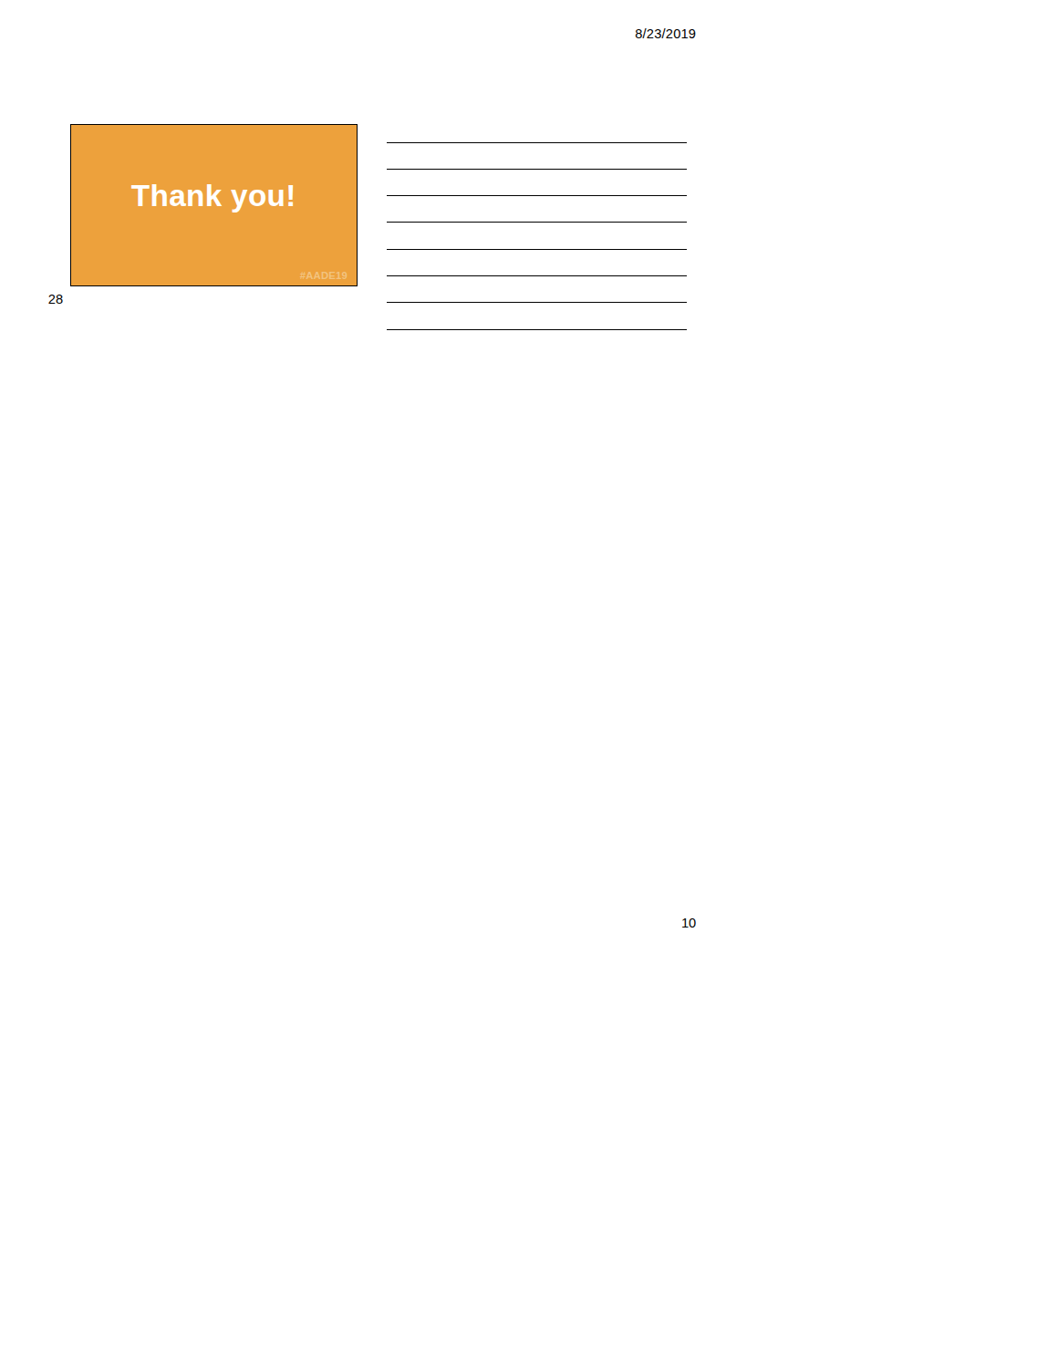8/23/2019
Thank you!
#AADE19
28
10